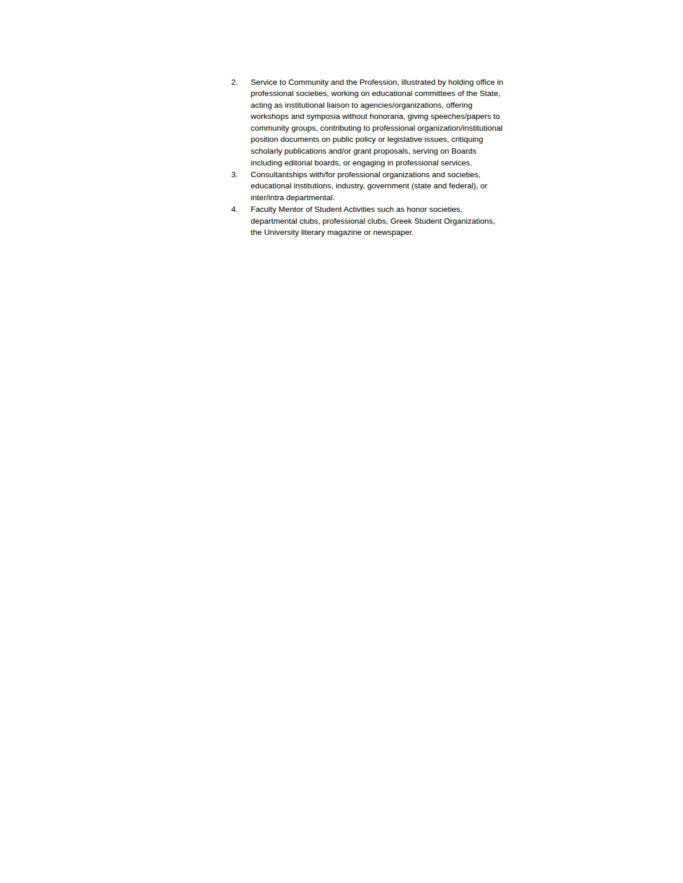2. Service to Community and the Profession, illustrated by holding office in professional societies, working on educational committees of the State, acting as institutional liaison to agencies/organizations, offering workshops and symposia without honoraria, giving speeches/papers to community groups, contributing to professional organization/institutional position documents on public policy or legislative issues, critiquing scholarly publications and/or grant proposals, serving on Boards including editorial boards, or engaging in professional services.
3. Consultantships with/for professional organizations and societies, educational institutions, industry, government (state and federal), or inter/intra departmental.
4. Faculty Mentor of Student Activities such as honor societies, departmental clubs, professional clubs, Greek Student Organizations, the University literary magazine or newspaper.